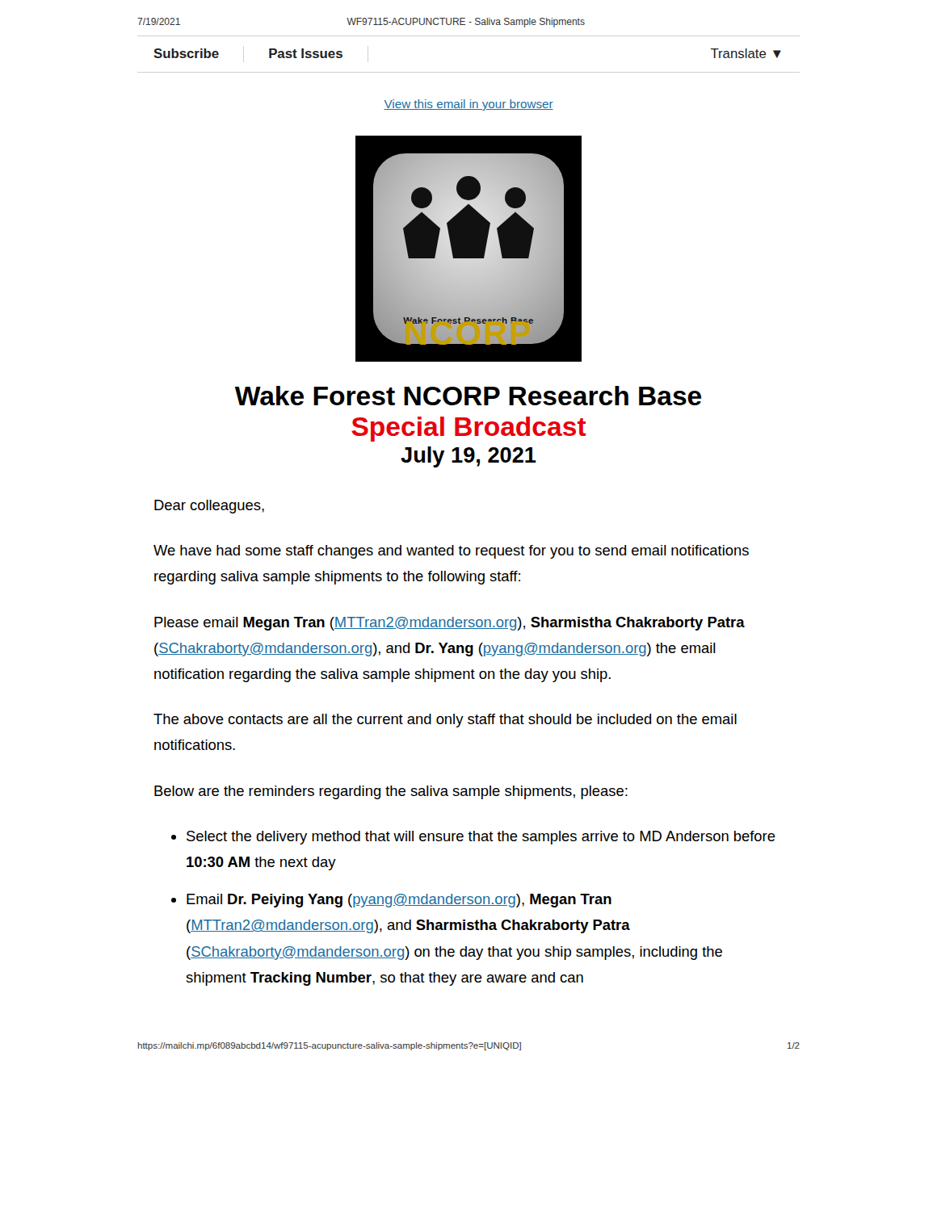7/19/2021
WF97115-ACUPUNCTURE - Saliva Sample Shipments
Subscribe
Past Issues
Translate ▼
View this email in your browser
Wake Forest Research Base
NCORP
Wake Forest NCORP Research Base
Special Broadcast
July 19, 2021
Dear colleagues,
We have had some staff changes and wanted to request for you to send email notifications regarding saliva sample shipments to the following staff:
Please email Megan Tran (MTTran2@mdanderson.org), Sharmistha Chakraborty Patra (SChakraborty@mdanderson.org), and Dr. Yang (pyang@mdanderson.org) the email notification regarding the saliva sample shipment on the day you ship.
The above contacts are all the current and only staff that should be included on the email notifications.
Below are the reminders regarding the saliva sample shipments, please:
Select the delivery method that will ensure that the samples arrive to MD Anderson before 10:30 AM the next day
Email Dr. Peiying Yang (pyang@mdanderson.org), Megan Tran (MTTran2@mdanderson.org), and Sharmistha Chakraborty Patra (SChakraborty@mdanderson.org) on the day that you ship samples, including the shipment Tracking Number, so that they are aware and can
https://mailchi.mp/6f089abcbd14/wf97115-acupuncture-saliva-sample-shipments?e=[UNIQID]
1/2